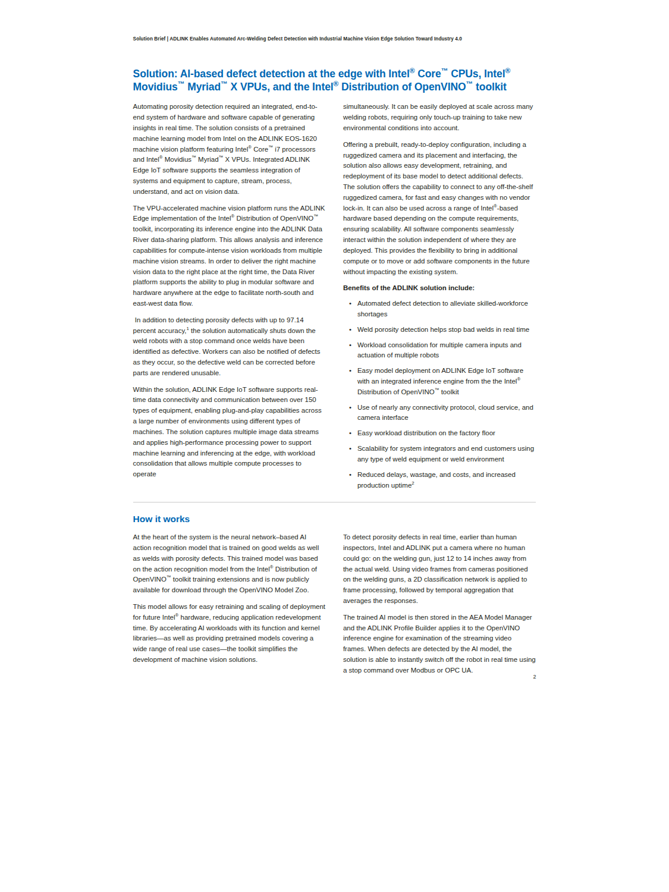Solution Brief | ADLINK Enables Automated Arc-Welding Defect Detection with Industrial Machine Vision Edge Solution Toward Industry 4.0
Solution: AI-based defect detection at the edge with Intel® Core™ CPUs, Intel® Movidius™ Myriad™ X VPUs, and the Intel® Distribution of OpenVINO™ toolkit
Automating porosity detection required an integrated, end-to-end system of hardware and software capable of generating insights in real time. The solution consists of a pretrained machine learning model from Intel on the ADLINK EOS-1620 machine vision platform featuring Intel® Core™ i7 processors and Intel® Movidius™ Myriad™ X VPUs. Integrated ADLINK Edge IoT software supports the seamless integration of systems and equipment to capture, stream, process, understand, and act on vision data.
The VPU-accelerated machine vision platform runs the ADLINK Edge implementation of the Intel® Distribution of OpenVINO™ toolkit, incorporating its inference engine into the ADLINK Data River data-sharing platform. This allows analysis and inference capabilities for compute-intense vision workloads from multiple machine vision streams. In order to deliver the right machine vision data to the right place at the right time, the Data River platform supports the ability to plug in modular software and hardware anywhere at the edge to facilitate north-south and east-west data flow.
In addition to detecting porosity defects with up to 97.14 percent accuracy,1 the solution automatically shuts down the weld robots with a stop command once welds have been identified as defective. Workers can also be notified of defects as they occur, so the defective weld can be corrected before parts are rendered unusable.
Within the solution, ADLINK Edge IoT software supports real-time data connectivity and communication between over 150 types of equipment, enabling plug-and-play capabilities across a large number of environments using different types of machines. The solution captures multiple image data streams and applies high-performance processing power to support machine learning and inferencing at the edge, with workload consolidation that allows multiple compute processes to operate
simultaneously. It can be easily deployed at scale across many welding robots, requiring only touch-up training to take new environmental conditions into account.
Offering a prebuilt, ready-to-deploy configuration, including a ruggedized camera and its placement and interfacing, the solution also allows easy development, retraining, and redeployment of its base model to detect additional defects. The solution offers the capability to connect to any off-the-shelf ruggedized camera, for fast and easy changes with no vendor lock-in. It can also be used across a range of Intel®-based hardware based depending on the compute requirements, ensuring scalability. All software components seamlessly interact within the solution independent of where they are deployed. This provides the flexibility to bring in additional compute or to move or add software components in the future without impacting the existing system.
Benefits of the ADLINK solution include:
Automated defect detection to alleviate skilled-workforce shortages
Weld porosity detection helps stop bad welds in real time
Workload consolidation for multiple camera inputs and actuation of multiple robots
Easy model deployment on ADLINK Edge IoT software with an integrated inference engine from the the Intel® Distribution of OpenVINO™ toolkit
Use of nearly any connectivity protocol, cloud service, and camera interface
Easy workload distribution on the factory floor
Scalability for system integrators and end customers using any type of weld equipment or weld environment
Reduced delays, wastage, and costs, and increased production uptime2
How it works
At the heart of the system is the neural network–based AI action recognition model that is trained on good welds as well as welds with porosity defects. This trained model was based on the action recognition model from the Intel® Distribution of OpenVINO™ toolkit training extensions and is now publicly available for download through the OpenVINO Model Zoo.
This model allows for easy retraining and scaling of deployment for future Intel® hardware, reducing application redevelopment time. By accelerating AI workloads with its function and kernel libraries—as well as providing pretrained models covering a wide range of real use cases—the toolkit simplifies the development of machine vision solutions.
To detect porosity defects in real time, earlier than human inspectors, Intel and ADLINK put a camera where no human could go: on the welding gun, just 12 to 14 inches away from the actual weld. Using video frames from cameras positioned on the welding guns, a 2D classification network is applied to frame processing, followed by temporal aggregation that averages the responses.
The trained AI model is then stored in the AEA Model Manager and the ADLINK Profile Builder applies it to the OpenVINO inference engine for examination of the streaming video frames. When defects are detected by the AI model, the solution is able to instantly switch off the robot in real time using a stop command over Modbus or OPC UA.
2